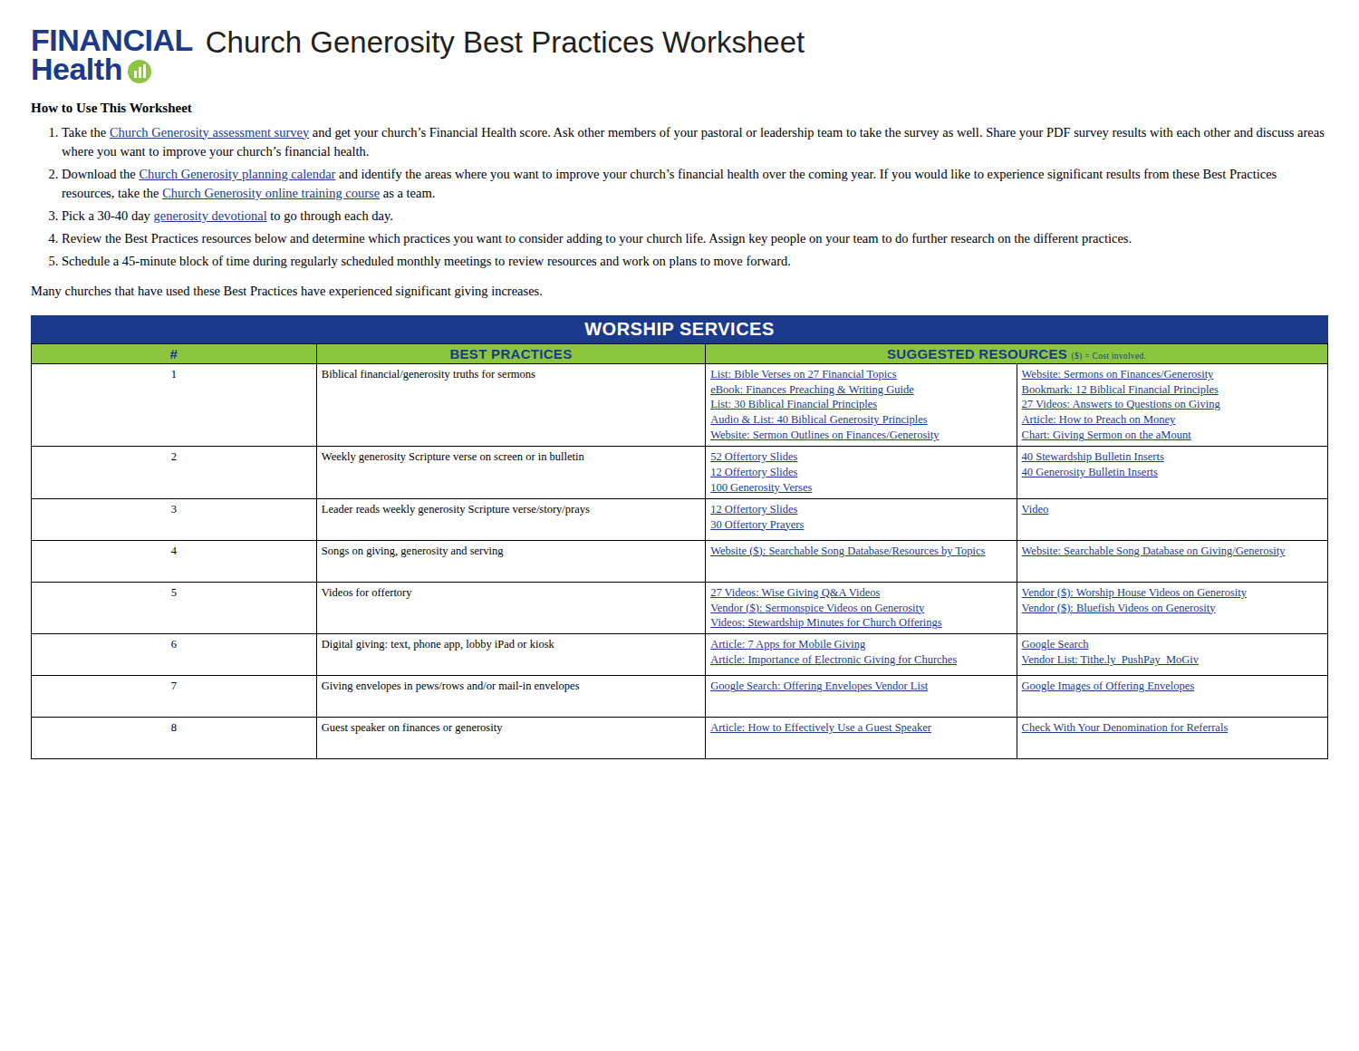FINANCIAL
Health
Church Generosity Best Practices Worksheet
How to Use This Worksheet
Take the Church Generosity assessment survey and get your church’s Financial Health score. Ask other members of your pastoral or leadership team to take the survey as well. Share your PDF survey results with each other and discuss areas where you want to improve your church’s financial health.
Download the Church Generosity planning calendar and identify the areas where you want to improve your church’s financial health over the coming year. If you would like to experience significant results from these Best Practices resources, take the Church Generosity online training course as a team.
Pick a 30-40 day generosity devotional to go through each day.
Review the Best Practices resources below and determine which practices you want to consider adding to your church life. Assign key people on your team to do further research on the different practices.
Schedule a 45-minute block of time during regularly scheduled monthly meetings to review resources and work on plans to move forward.
Many churches that have used these Best Practices have experienced significant giving increases.
WORSHIP SERVICES
| # | BEST PRACTICES | SUGGESTED RESOURCES ($) = Cost involved. |
| --- | --- | --- |
| 1 | Biblical financial/generosity truths for sermons | List: Bible Verses on 27 Financial Topics eBook: Finances Preaching & Writing Guide List: 30 Biblical Financial Principles Audio & List: 40 Biblical Generosity Principles Website: Sermon Outlines on Finances/Generosity | Website: Sermons on Finances/Generosity Bookmark: 12 Biblical Financial Principles 27 Videos: Answers to Questions on Giving Article: How to Preach on Money Chart: Giving Sermon on the aMount |
| 2 | Weekly generosity Scripture verse on screen or in bulletin | 52 Offertory Slides 12 Offertory Slides 100 Generosity Verses | 40 Stewardship Bulletin Inserts 40 Generosity Bulletin Inserts |
| 3 | Leader reads weekly generosity Scripture verse/story/prays | 12 Offertory Slides 30 Offertory Prayers | Video |
| 4 | Songs on giving, generosity and serving | Website ($): Searchable Song Database/Resources by Topics | Website: Searchable Song Database on Giving/Generosity |
| 5 | Videos for offertory | 27 Videos: Wise Giving Q&A Videos Vendor ($): Sermonspice Videos on Generosity Videos: Stewardship Minutes for Church Offerings | Vendor ($): Worship House Videos on Generosity Vendor ($): Bluefish Videos on Generosity |
| 6 | Digital giving: text, phone app, lobby iPad or kiosk | Article: 7 Apps for Mobile Giving Article: Importance of Electronic Giving for Churches | Google Search Vendor List: Tithe.ly PushPay MoGiv |
| 7 | Giving envelopes in pews/rows and/or mail-in envelopes | Google Search: Offering Envelopes Vendor List | Google Images of Offering Envelopes |
| 8 | Guest speaker on finances or generosity | Article: How to Effectively Use a Guest Speaker | Check With Your Denomination for Referrals |